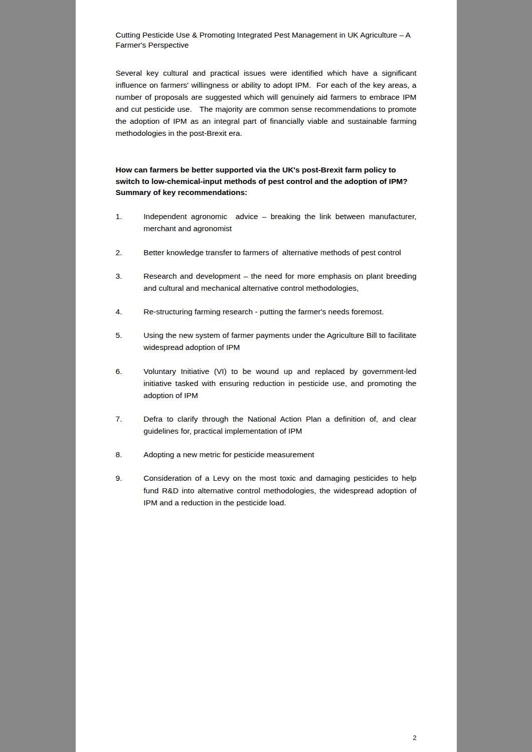Cutting Pesticide Use & Promoting Integrated Pest Management in UK Agriculture – A Farmer's Perspective
Several key cultural and practical issues were identified which have a significant influence on farmers' willingness or ability to adopt IPM. For each of the key areas, a number of proposals are suggested which will genuinely aid farmers to embrace IPM and cut pesticide use. The majority are common sense recommendations to promote the adoption of IPM as an integral part of financially viable and sustainable farming methodologies in the post-Brexit era.
How can farmers be better supported via the UK's post-Brexit farm policy to switch to low-chemical-input methods of pest control and the adoption of IPM? Summary of key recommendations:
Independent agronomic advice – breaking the link between manufacturer, merchant and agronomist
Better knowledge transfer to farmers of alternative methods of pest control
Research and development – the need for more emphasis on plant breeding and cultural and mechanical alternative control methodologies,
Re-structuring farming research - putting the farmer's needs foremost.
Using the new system of farmer payments under the Agriculture Bill to facilitate widespread adoption of IPM
Voluntary Initiative (VI) to be wound up and replaced by government-led initiative tasked with ensuring reduction in pesticide use, and promoting the adoption of IPM
Defra to clarify through the National Action Plan a definition of, and clear guidelines for, practical implementation of IPM
Adopting a new metric for pesticide measurement
Consideration of a Levy on the most toxic and damaging pesticides to help fund R&D into alternative control methodologies, the widespread adoption of IPM and a reduction in the pesticide load.
2